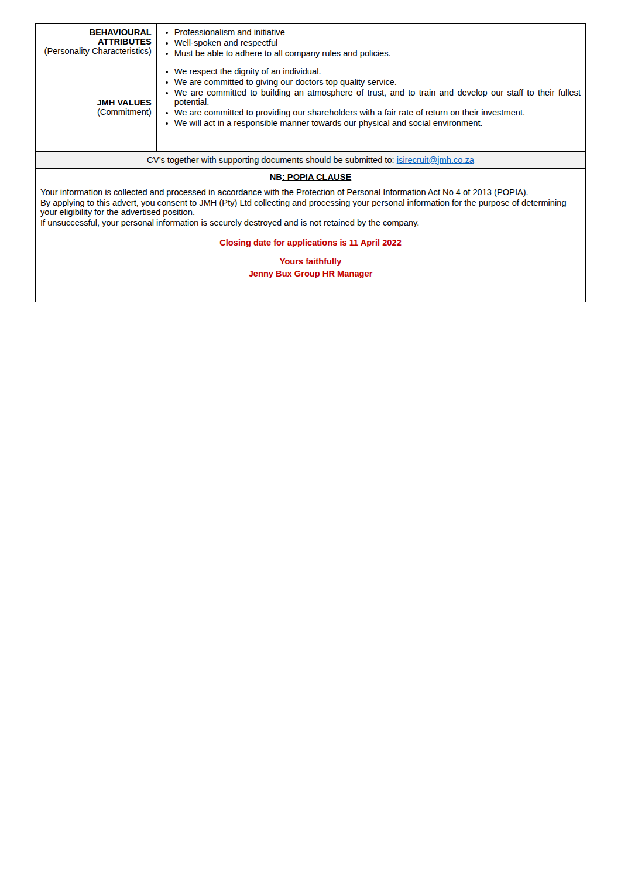| BEHAVIOURAL ATTRIBUTES (Personality Characteristics) | Professionalism and initiative Well-spoken and respectful Must be able to adhere to all company rules and policies. |
| JMH VALUES (Commitment) | We respect the dignity of an individual. We are committed to giving our doctors top quality service. We are committed to building an atmosphere of trust, and to train and develop our staff to their fullest potential. We are committed to providing our shareholders with a fair rate of return on their investment. We will act in a responsible manner towards our physical and social environment. |
| CV’s together with supporting documents should be submitted to: isirecruit@jmh.co.za |
| NB : POPIA CLAUSE Your information is collected and processed in accordance with the Protection of Personal Information Act No 4 of 2013 (POPIA). By applying to this advert, you consent to JMH (Pty) Ltd collecting and processing your personal information for the purpose of determining your eligibility for the advertised position. If unsuccessful, your personal information is securely destroyed and is not retained by the company. Closing date for applications is 11 April 2022 Yours faithfully Jenny Bux Group HR Manager |